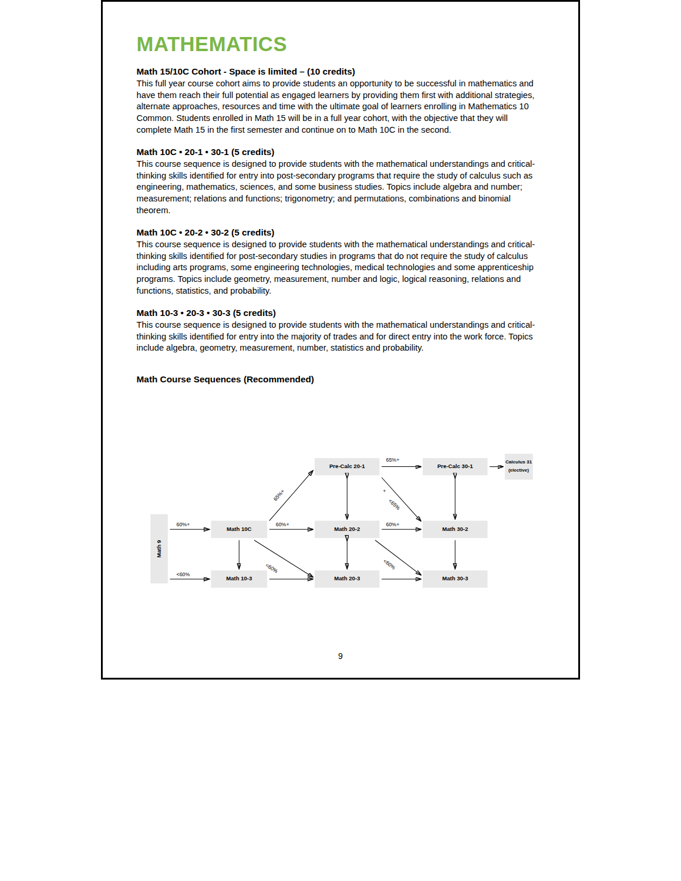MATHEMATICS
Math 15/10C Cohort - Space is limited – (10 credits)
This full year course cohort aims to provide students an opportunity to be successful in mathematics and have them reach their full potential as engaged learners by providing them first with additional strategies, alternate approaches, resources and time with the ultimate goal of learners enrolling in Mathematics 10 Common. Students enrolled in Math 15 will be in a full year cohort, with the objective that they will complete Math 15 in the first semester and continue on to Math 10C in the second.
Math 10C • 20-1 • 30-1 (5 credits)
This course sequence is designed to provide students with the mathematical understandings and critical-thinking skills identified for entry into post-secondary programs that require the study of calculus such as engineering, mathematics, sciences, and some business studies. Topics include algebra and number; measurement; relations and functions; trigonometry; and permutations, combinations and binomial theorem.
Math 10C • 20-2 • 30-2 (5 credits)
This course sequence is designed to provide students with the mathematical understandings and critical-thinking skills identified for post-secondary studies in programs that do not require the study of calculus including arts programs, some engineering technologies, medical technologies and some apprenticeship programs. Topics include geometry, measurement, number and logic, logical reasoning, relations and functions, statistics, and probability.
Math 10-3 • 20-3 • 30-3 (5 credits)
This course sequence is designed to provide students with the mathematical understandings and critical-thinking skills identified for entry into the majority of trades and for direct entry into the work force. Topics include algebra, geometry, measurement, number, statistics and probability.
Math Course Sequences (Recommended)
Math 9 Math 10C Math 10-3 Pre-Calc 20-1 Math 20-2 Math 20-3 Pre-Calc 30-1 Math 30-2 Math 30-3 Calculus 31 (elective) 60%+ <60% 65%+ 60%+ <60% 65%+ <65% + 60%+ <60%
9